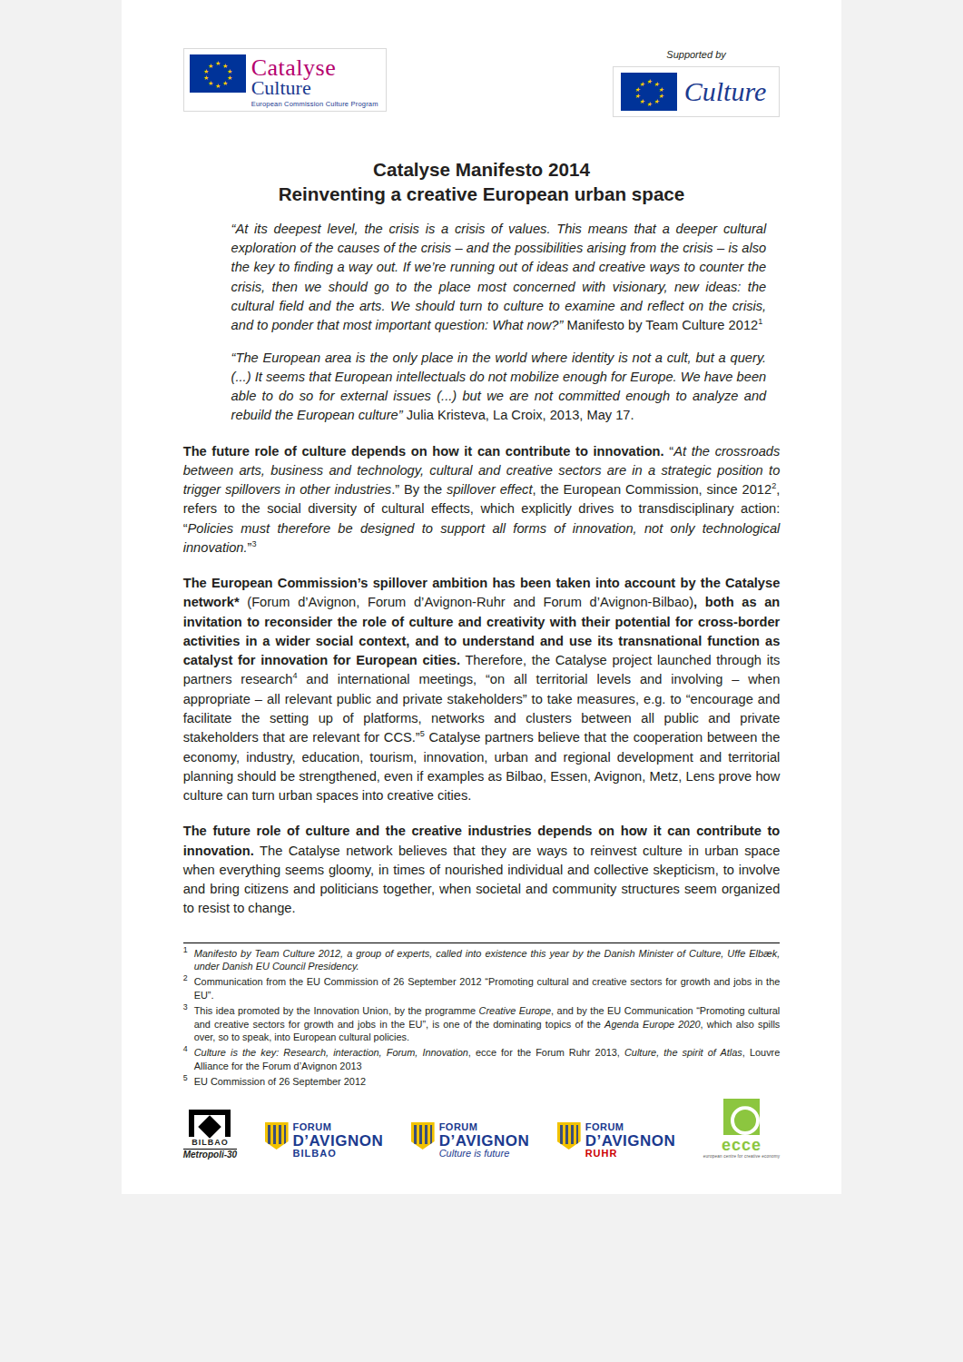★ ★ ★ ★ ★ ★ ★ ★ ★ ★
Catalyse Culture European Commission Culture Program
Supported by
★ ★ ★ ★ ★ ★ ★ ★ ★ ★
Culture
Catalyse Manifesto 2014 Reinventing a creative European urban space
“At its deepest level, the crisis is a crisis of values. This means that a deeper cultural exploration of the causes of the crisis – and the possibilities arising from the crisis – is also the key to finding a way out. If we’re running out of ideas and creative ways to counter the crisis, then we should go to the place most concerned with visionary, new ideas: the cultural field and the arts. We should turn to culture to examine and reflect on the crisis, and to ponder that most important question: What now?” Manifesto by Team Culture 20121
“The European area is the only place in the world where identity is not a cult, but a query. (...) It seems that European intellectuals do not mobilize enough for Europe. We have been able to do so for external issues (...) but we are not committed enough to analyze and rebuild the European culture” Julia Kristeva, La Croix, 2013, May 17.
The future role of culture depends on how it can contribute to innovation. “At the crossroads between arts, business and technology, cultural and creative sectors are in a strategic position to trigger spillovers in other industries.” By the spillover effect, the European Commission, since 20122, refers to the social diversity of cultural effects, which explicitly drives to transdisciplinary action: “Policies must therefore be designed to support all forms of innovation, not only technological innovation.”3
The European Commission’s spillover ambition has been taken into account by the Catalyse network* (Forum d’Avignon, Forum d’Avignon-Ruhr and Forum d’Avignon-Bilbao), both as an invitation to reconsider the role of culture and creativity with their potential for cross-border activities in a wider social context, and to understand and use its transnational function as catalyst for innovation for European cities. Therefore, the Catalyse project launched through its partners research4 and international meetings, “on all territorial levels and involving – when appropriate – all relevant public and private stakeholders” to take measures, e.g. to “encourage and facilitate the setting up of platforms, networks and clusters between all public and private stakeholders that are relevant for CCS.”5 Catalyse partners believe that the cooperation between the economy, industry, education, tourism, innovation, urban and regional development and territorial planning should be strengthened, even if examples as Bilbao, Essen, Avignon, Metz, Lens prove how culture can turn urban spaces into creative cities.
The future role of culture and the creative industries depends on how it can contribute to innovation. The Catalyse network believes that they are ways to reinvest culture in urban space when everything seems gloomy, in times of nourished individual and collective skepticism, to involve and bring citizens and politicians together, when societal and community structures seem organized to resist to change.
Manifesto by Team Culture 2012, a group of experts, called into existence this year by the Danish Minister of Culture, Uffe Elbæk, under Danish EU Council Presidency.
Communication from the EU Commission of 26 September 2012 “Promoting cultural and creative sectors for growth and jobs in the EU”.
This idea promoted by the Innovation Union, by the programme Creative Europe, and by the EU Communication “Promoting cultural and creative sectors for growth and jobs in the EU”, is one of the dominating topics of the Agenda Europe 2020, which also spills over, so to speak, into European cultural policies.
Culture is the key: Research, interaction, Forum, Innovation, ecce for the Forum Ruhr 2013, Culture, the spirit of Atlas, Louvre Alliance for the Forum d’Avignon 2013
EU Commission of 26 September 2012
BILBAO Metropoli-30
FORUM
D’AVIGNON
BILBAO
FORUM
D’AVIGNON
Culture is future
FORUM
D’AVIGNON
RUHR
ecce european centre for creative economy